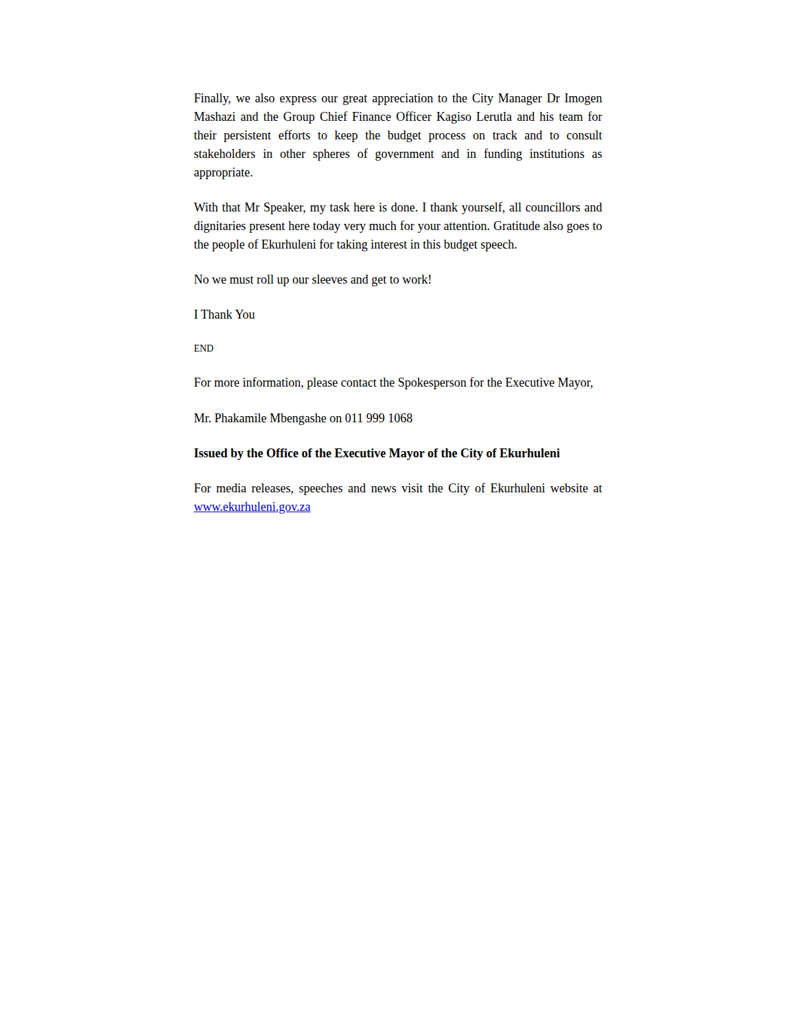Finally, we also express our great appreciation to the City Manager Dr Imogen Mashazi and the Group Chief Finance Officer Kagiso Lerutla and his team for their persistent efforts to keep the budget process on track and to consult stakeholders in other spheres of government and in funding institutions as appropriate.
With that Mr Speaker, my task here is done. I thank yourself, all councillors and dignitaries present here today very much for your attention. Gratitude also goes to the people of Ekurhuleni for taking interest in this budget speech.
No we must roll up our sleeves and get to work!
I Thank You
END
For more information, please contact the Spokesperson for the Executive Mayor,
Mr. Phakamile Mbengashe on 011 999 1068
Issued by the Office of the Executive Mayor of the City of Ekurhuleni
For media releases, speeches and news visit the City of Ekurhuleni website at www.ekurhuleni.gov.za